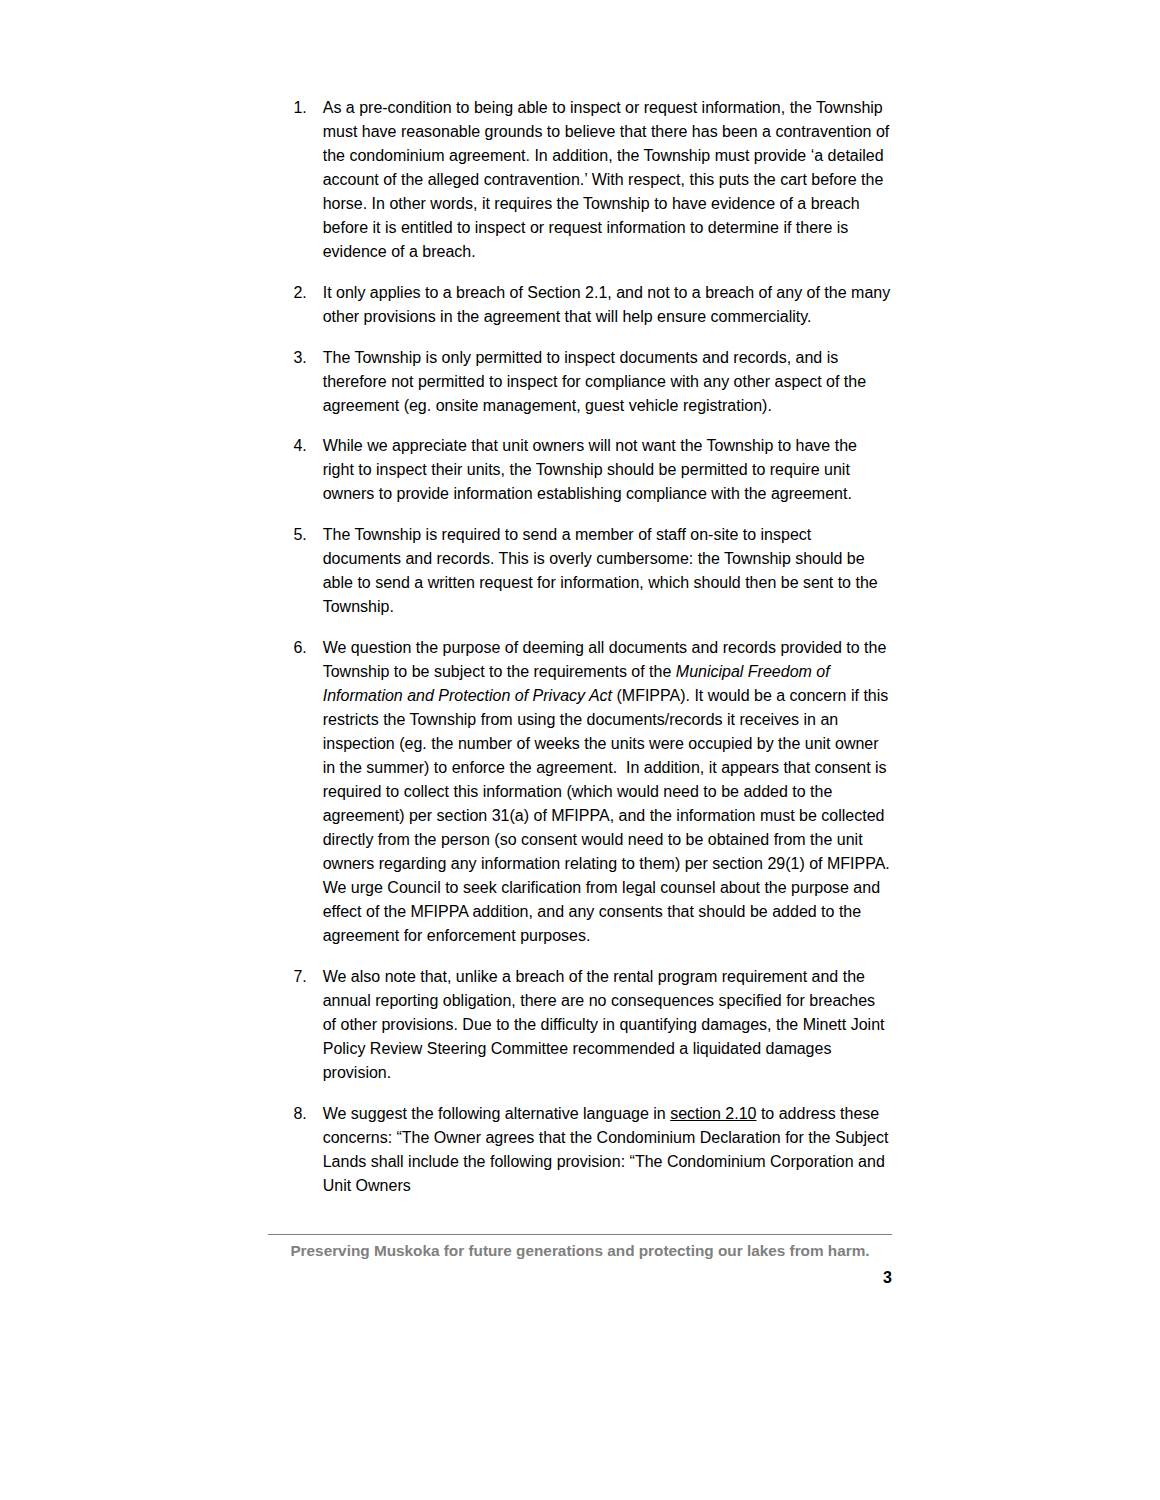As a pre-condition to being able to inspect or request information, the Township must have reasonable grounds to believe that there has been a contravention of the condominium agreement. In addition, the Township must provide ‘a detailed account of the alleged contravention.’ With respect, this puts the cart before the horse. In other words, it requires the Township to have evidence of a breach before it is entitled to inspect or request information to determine if there is evidence of a breach.
It only applies to a breach of Section 2.1, and not to a breach of any of the many other provisions in the agreement that will help ensure commerciality.
The Township is only permitted to inspect documents and records, and is therefore not permitted to inspect for compliance with any other aspect of the agreement (eg. onsite management, guest vehicle registration).
While we appreciate that unit owners will not want the Township to have the right to inspect their units, the Township should be permitted to require unit owners to provide information establishing compliance with the agreement.
The Township is required to send a member of staff on-site to inspect documents and records. This is overly cumbersome: the Township should be able to send a written request for information, which should then be sent to the Township.
We question the purpose of deeming all documents and records provided to the Township to be subject to the requirements of the Municipal Freedom of Information and Protection of Privacy Act (MFIPPA). It would be a concern if this restricts the Township from using the documents/records it receives in an inspection (eg. the number of weeks the units were occupied by the unit owner in the summer) to enforce the agreement. In addition, it appears that consent is required to collect this information (which would need to be added to the agreement) per section 31(a) of MFIPPA, and the information must be collected directly from the person (so consent would need to be obtained from the unit owners regarding any information relating to them) per section 29(1) of MFIPPA. We urge Council to seek clarification from legal counsel about the purpose and effect of the MFIPPA addition, and any consents that should be added to the agreement for enforcement purposes.
We also note that, unlike a breach of the rental program requirement and the annual reporting obligation, there are no consequences specified for breaches of other provisions. Due to the difficulty in quantifying damages, the Minett Joint Policy Review Steering Committee recommended a liquidated damages provision.
We suggest the following alternative language in section 2.10 to address these concerns: “The Owner agrees that the Condominium Declaration for the Subject Lands shall include the following provision: “The Condominium Corporation and Unit Owners
Preserving Muskoka for future generations and protecting our lakes from harm.
3